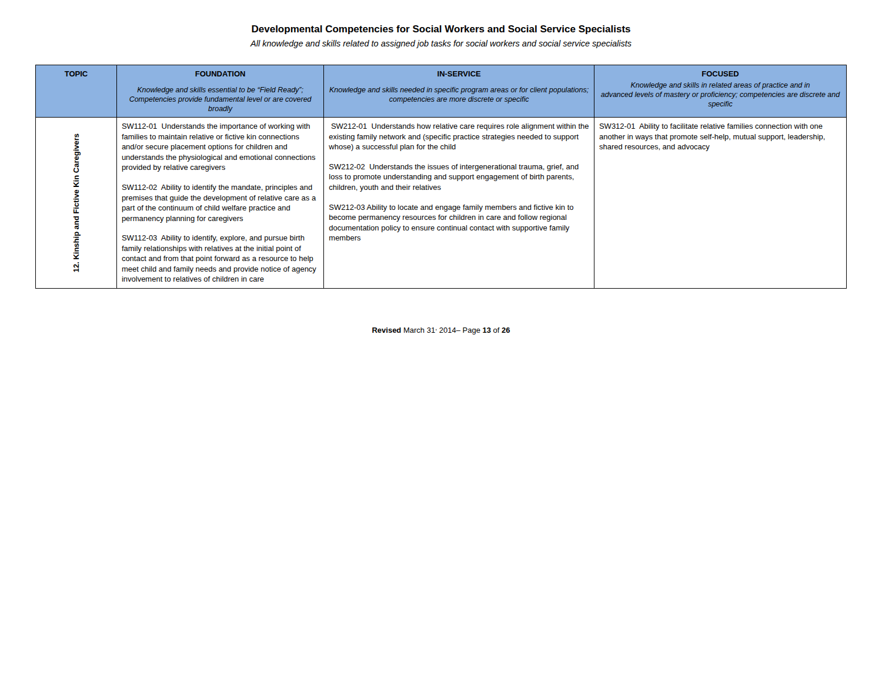Developmental Competencies for Social Workers and Social Service Specialists
All knowledge and skills related to assigned job tasks for social workers and social service specialists
| TOPIC | FOUNDATION Knowledge and skills essential to be “Field Ready”; Competencies provide fundamental level or are covered broadly | IN-SERVICE Knowledge and skills needed in specific program areas or for client populations; competencies are more discrete or specific | FOCUSED Knowledge and skills in related areas of practice and in advanced levels of mastery or proficiency; competencies are discrete and specific |
| --- | --- | --- | --- |
| 12. Kinship and Fictive Kin Caregivers | SW112-01 Understands the importance of working with families to maintain relative or fictive kin connections and/or secure placement options for children and understands the physiological and emotional connections provided by relative caregivers SW112-02 Ability to identify the mandate, principles and premises that guide the development of relative care as a part of the continuum of child welfare practice and permanency planning for caregivers SW112-03 Ability to identify, explore, and pursue birth family relationships with relatives at the initial point of contact and from that point forward as a resource to help meet child and family needs and provide notice of agency involvement to relatives of children in care | SW212-01 Understands how relative care requires role alignment within the existing family network and (specific practice strategies needed to support whose) a successful plan for the child SW212-02 Understands the issues of intergenerational trauma, grief, and loss to promote understanding and support engagement of birth parents, children, youth and their relatives SW212-03 Ability to locate and engage family members and fictive kin to become permanency resources for children in care and follow regional documentation policy to ensure continual contact with supportive family members | SW312-01 Ability to facilitate relative families connection with one another in ways that promote self-help, mutual support, leadership, shared resources, and advocacy |
Revised March 31, 2014– Page 13 of 26